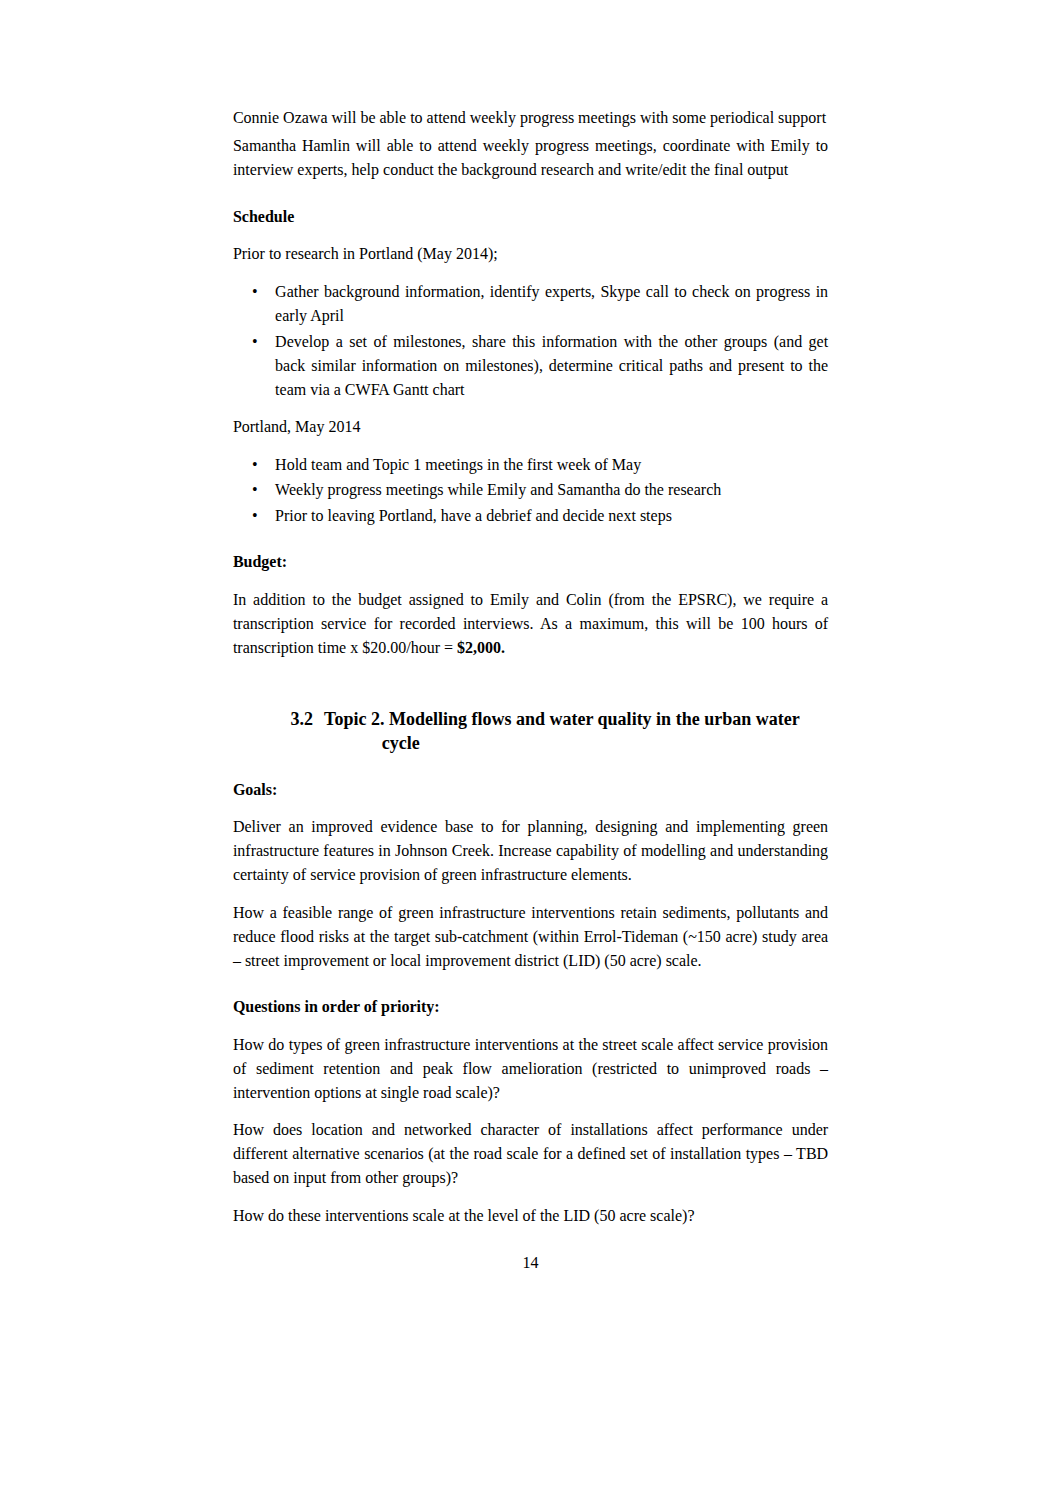Connie Ozawa will be able to attend weekly progress meetings with some periodical support
Samantha Hamlin will able to attend weekly progress meetings, coordinate with Emily to interview experts, help conduct the background research and write/edit the final output
Schedule
Prior to research in Portland (May 2014);
Gather background information, identify experts, Skype call to check on progress in early April
Develop a set of milestones, share this information with the other groups (and get back similar information on milestones), determine critical paths and present to the team via a CWFA Gantt chart
Portland, May 2014
Hold team and Topic 1 meetings in the first week of May
Weekly progress meetings while Emily and Samantha do the research
Prior to leaving Portland, have a debrief and decide next steps
Budget:
In addition to the budget assigned to Emily and Colin (from the EPSRC), we require a transcription service for recorded interviews. As a maximum, this will be 100 hours of transcription time x $20.00/hour = $2,000.
3.2 Topic 2. Modelling flows and water quality in the urban water cycle
Goals:
Deliver an improved evidence base to for planning, designing and implementing green infrastructure features in Johnson Creek. Increase capability of modelling and understanding certainty of service provision of green infrastructure elements.
How a feasible range of green infrastructure interventions retain sediments, pollutants and reduce flood risks at the target sub-catchment (within Errol-Tideman (~150 acre) study area – street improvement or local improvement district (LID) (50 acre) scale.
Questions in order of priority:
How do types of green infrastructure interventions at the street scale affect service provision of sediment retention and peak flow amelioration (restricted to unimproved roads – intervention options at single road scale)?
How does location and networked character of installations affect performance under different alternative scenarios (at the road scale for a defined set of installation types – TBD based on input from other groups)?
How do these interventions scale at the level of the LID (50 acre scale)?
14